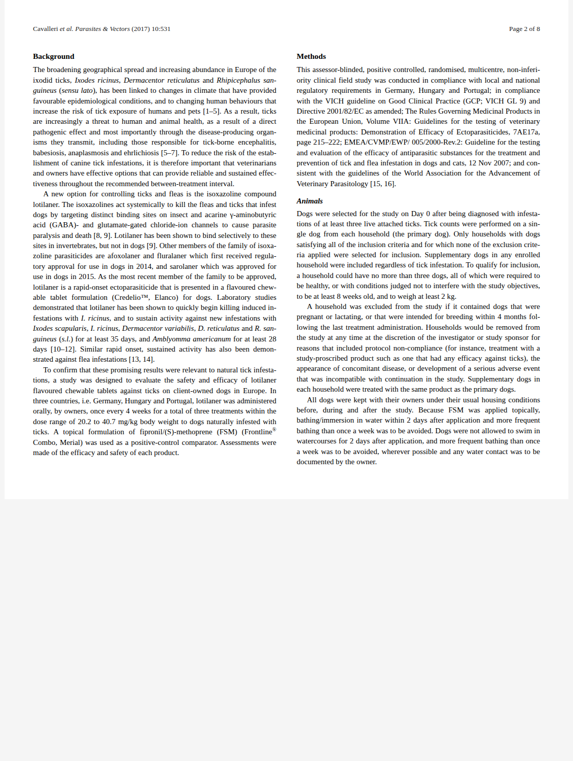Cavalleri et al. Parasites & Vectors (2017) 10:531 Page 2 of 8
Background
The broadening geographical spread and increasing abundance in Europe of the ixodid ticks, Ixodes ricinus, Dermacentor reticulatus and Rhipicephalus sanguineus (sensu lato), has been linked to changes in climate that have provided favourable epidemiological conditions, and to changing human behaviours that increase the risk of tick exposure of humans and pets [1–5]. As a result, ticks are increasingly a threat to human and animal health, as a result of a direct pathogenic effect and most importantly through the disease-producing organisms they transmit, including those responsible for tick-borne encephalitis, babesiosis, anaplasmosis and ehrlichiosis [5–7]. To reduce the risk of the establishment of canine tick infestations, it is therefore important that veterinarians and owners have effective options that can provide reliable and sustained effectiveness throughout the recommended between-treatment interval.
A new option for controlling ticks and fleas is the isoxazoline compound lotilaner. The isoxazolines act systemically to kill the fleas and ticks that infest dogs by targeting distinct binding sites on insect and acarine γ-aminobutyric acid (GABA)- and glutamate-gated chloride-ion channels to cause parasite paralysis and death [8, 9]. Lotilaner has been shown to bind selectively to these sites in invertebrates, but not in dogs [9]. Other members of the family of isoxazoline parasiticides are afoxolaner and fluralaner which first received regulatory approval for use in dogs in 2014, and sarolaner which was approved for use in dogs in 2015. As the most recent member of the family to be approved, lotilaner is a rapid-onset ectoparasiticide that is presented in a flavoured chewable tablet formulation (Credelio™, Elanco) for dogs. Laboratory studies demonstrated that lotilaner has been shown to quickly begin killing induced infestations with I. ricinus, and to sustain activity against new infestations with Ixodes scapularis, I. ricinus, Dermacentor variabilis, D. reticulatus and R. sanguineus (s.l.) for at least 35 days, and Amblyomma americanum for at least 28 days [10–12]. Similar rapid onset, sustained activity has also been demonstrated against flea infestations [13, 14].
To confirm that these promising results were relevant to natural tick infestations, a study was designed to evaluate the safety and efficacy of lotilaner flavoured chewable tablets against ticks on client-owned dogs in Europe. In three countries, i.e. Germany, Hungary and Portugal, lotilaner was administered orally, by owners, once every 4 weeks for a total of three treatments within the dose range of 20.2 to 40.7 mg/kg body weight to dogs naturally infested with ticks. A topical formulation of fipronil/(S)-methoprene (FSM) (Frontline® Combo, Merial) was used as a positive-control comparator. Assessments were made of the efficacy and safety of each product.
Methods
This assessor-blinded, positive controlled, randomised, multicentre, non-inferiority clinical field study was conducted in compliance with local and national regulatory requirements in Germany, Hungary and Portugal; in compliance with the VICH guideline on Good Clinical Practice (GCP; VICH GL 9) and Directive 2001/82/EC as amended; The Rules Governing Medicinal Products in the European Union, Volume VIIA: Guidelines for the testing of veterinary medicinal products: Demonstration of Efficacy of Ectoparasiticides, 7AE17a, page 215–222; EMEA/CVMP/EWP/ 005/2000-Rev.2: Guideline for the testing and evaluation of the efficacy of antiparasitic substances for the treatment and prevention of tick and flea infestation in dogs and cats, 12 Nov 2007; and consistent with the guidelines of the World Association for the Advancement of Veterinary Parasitology [15, 16].
Animals
Dogs were selected for the study on Day 0 after being diagnosed with infestations of at least three live attached ticks. Tick counts were performed on a single dog from each household (the primary dog). Only households with dogs satisfying all of the inclusion criteria and for which none of the exclusion criteria applied were selected for inclusion. Supplementary dogs in any enrolled household were included regardless of tick infestation. To qualify for inclusion, a household could have no more than three dogs, all of which were required to be healthy, or with conditions judged not to interfere with the study objectives, to be at least 8 weeks old, and to weigh at least 2 kg.
A household was excluded from the study if it contained dogs that were pregnant or lactating, or that were intended for breeding within 4 months following the last treatment administration. Households would be removed from the study at any time at the discretion of the investigator or study sponsor for reasons that included protocol non-compliance (for instance, treatment with a study-proscribed product such as one that had any efficacy against ticks), the appearance of concomitant disease, or development of a serious adverse event that was incompatible with continuation in the study. Supplementary dogs in each household were treated with the same product as the primary dogs.
All dogs were kept with their owners under their usual housing conditions before, during and after the study. Because FSM was applied topically, bathing/immersion in water within 2 days after application and more frequent bathing than once a week was to be avoided. Dogs were not allowed to swim in watercourses for 2 days after application, and more frequent bathing than once a week was to be avoided, wherever possible and any water contact was to be documented by the owner.